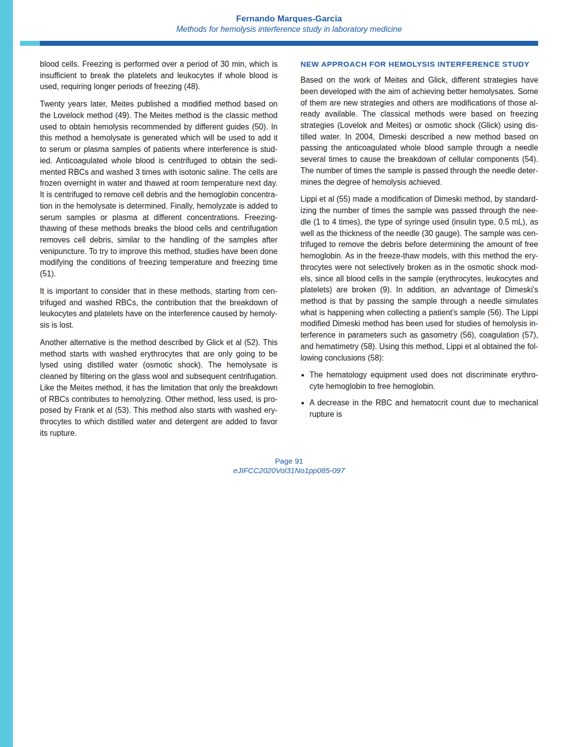Fernando Marques-Garcia
Methods for hemolysis interference study in laboratory medicine
blood cells. Freezing is performed over a period of 30 min, which is insufficient to break the platelets and leukocytes if whole blood is used, requiring longer periods of freezing (48).
Twenty years later, Meites published a modified method based on the Lovelock method (49). The Meites method is the classic method used to obtain hemolysis recommended by different guides (50). In this method a hemolysate is generated which will be used to add it to serum or plasma samples of patients where interference is studied. Anticoagulated whole blood is centrifuged to obtain the sedimented RBCs and washed 3 times with isotonic saline. The cells are frozen overnight in water and thawed at room temperature next day. It is centrifuged to remove cell debris and the hemoglobin concentration in the hemolysate is determined. Finally, hemolyzate is added to serum samples or plasma at different concentrations. Freezing-thawing of these methods breaks the blood cells and centrifugation removes cell debris, similar to the handling of the samples after venipuncture. To try to improve this method, studies have been done modifying the conditions of freezing temperature and freezing time (51).
It is important to consider that in these methods, starting from centrifuged and washed RBCs, the contribution that the breakdown of leukocytes and platelets have on the interference caused by hemolysis is lost.
Another alternative is the method described by Glick et al (52). This method starts with washed erythrocytes that are only going to be lysed using distilled water (osmotic shock). The hemolysate is cleaned by filtering on the glass wool and subsequent centrifugation. Like the Meites method, it has the limitation that only the breakdown of RBCs contributes to hemolyzing. Other method, less used, is proposed by Frank et al (53). This method also starts with washed erythrocytes to which distilled water and detergent are added to favor its rupture.
New approach for hemolysis interference study
Based on the work of Meites and Glick, different strategies have been developed with the aim of achieving better hemolysates. Some of them are new strategies and others are modifications of those already available. The classical methods were based on freezing strategies (Lovelok and Meites) or osmotic shock (Glick) using distilled water. In 2004, Dimeski described a new method based on passing the anticoagulated whole blood sample through a needle several times to cause the breakdown of cellular components (54). The number of times the sample is passed through the needle determines the degree of hemolysis achieved.
Lippi et al (55) made a modification of Dimeski method, by standardizing the number of times the sample was passed through the needle (1 to 4 times), the type of syringe used (insulin type, 0.5 mL), as well as the thickness of the needle (30 gauge). The sample was centrifuged to remove the debris before determining the amount of free hemoglobin. As in the freeze-thaw models, with this method the erythrocytes were not selectively broken as in the osmotic shock models, since all blood cells in the sample (erythrocytes, leukocytes and platelets) are broken (9). In addition, an advantage of Dimeski's method is that by passing the sample through a needle simulates what is happening when collecting a patient's sample (56). The Lippi modified Dimeski method has been used for studies of hemolysis interference in parameters such as gasometry (56), coagulation (57), and hematimetry (58). Using this method, Lippi et al obtained the following conclusions (58):
The hematology equipment used does not discriminate erythrocyte hemoglobin to free hemoglobin.
A decrease in the RBC and hematocrit count due to mechanical rupture is
Page 91
eJIFCC2020Vol31No1pp085-097